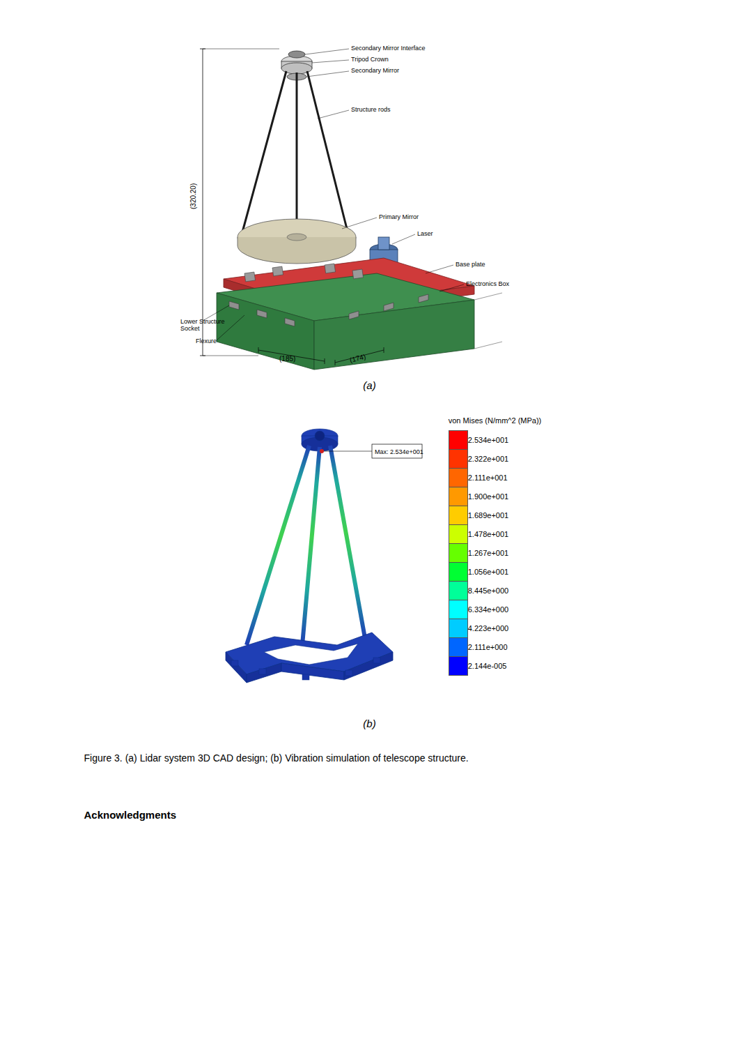(320.20) Secondary Mirror Interface Tripod Crown Secondary Mirror Structure rods Primary Mirror Laser Base plate Electronics Box Lower Structure Socket Flexure (185) (174)
(a)
Max: 2.534e+001
von Mises (N/mm^2 (MPa))
| | 2.534e+001 |
| | 2.322e+001 |
| | 2.111e+001 |
| | 1.900e+001 |
| | 1.689e+001 |
| | 1.478e+001 |
| | 1.267e+001 |
| | 1.056e+001 |
| | 8.445e+000 |
| | 6.334e+000 |
| | 4.223e+000 |
| | 2.111e+000 |
| | 2.144e-005 |
(b)
Figure 3. (a) Lidar system 3D CAD design; (b) Vibration simulation of telescope structure.
Acknowledgments